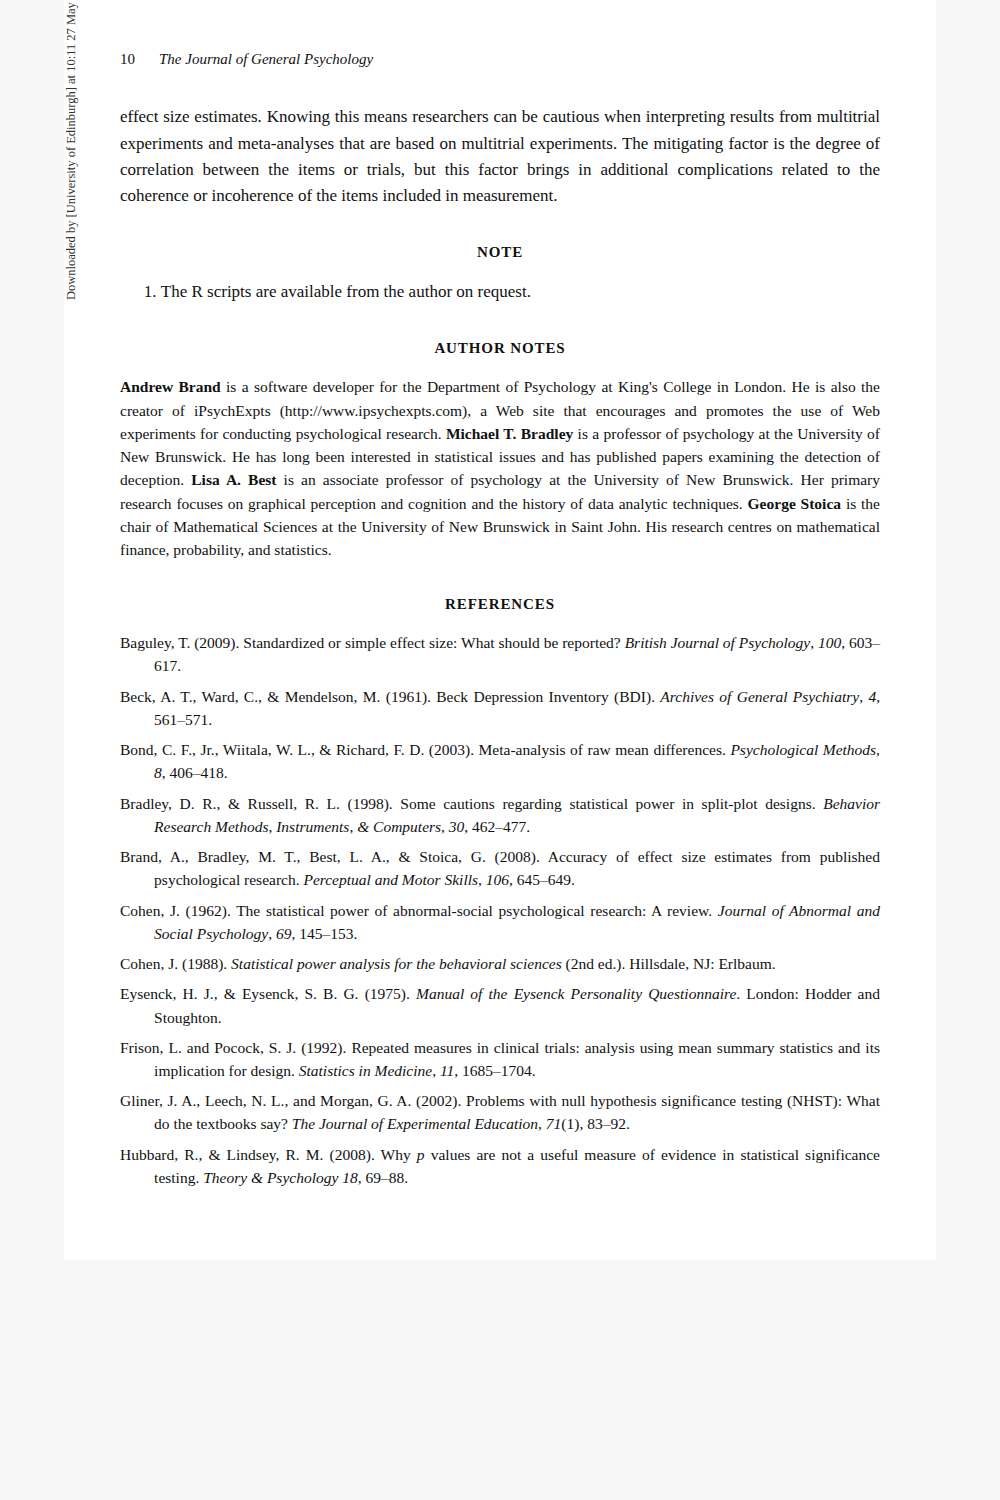Downloaded by [University of Edinburgh] at 10:11 27 May 2013
10 The Journal of General Psychology
effect size estimates. Knowing this means researchers can be cautious when interpreting results from multitrial experiments and meta-analyses that are based on multitrial experiments. The mitigating factor is the degree of correlation between the items or trials, but this factor brings in additional complications related to the coherence or incoherence of the items included in measurement.
NOTE
The R scripts are available from the author on request.
AUTHOR NOTES
Andrew Brand is a software developer for the Department of Psychology at King's College in London. He is also the creator of iPsychExpts (http://www.ipsychexpts.com), a Web site that encourages and promotes the use of Web experiments for conducting psychological research. Michael T. Bradley is a professor of psychology at the University of New Brunswick. He has long been interested in statistical issues and has published papers examining the detection of deception. Lisa A. Best is an associate professor of psychology at the University of New Brunswick. Her primary research focuses on graphical perception and cognition and the history of data analytic techniques. George Stoica is the chair of Mathematical Sciences at the University of New Brunswick in Saint John. His research centres on mathematical finance, probability, and statistics.
REFERENCES
Baguley, T. (2009). Standardized or simple effect size: What should be reported? British Journal of Psychology, 100, 603–617.
Beck, A. T., Ward, C., & Mendelson, M. (1961). Beck Depression Inventory (BDI). Archives of General Psychiatry, 4, 561–571.
Bond, C. F., Jr., Wiitala, W. L., & Richard, F. D. (2003). Meta-analysis of raw mean differences. Psychological Methods, 8, 406–418.
Bradley, D. R., & Russell, R. L. (1998). Some cautions regarding statistical power in split-plot designs. Behavior Research Methods, Instruments, & Computers, 30, 462–477.
Brand, A., Bradley, M. T., Best, L. A., & Stoica, G. (2008). Accuracy of effect size estimates from published psychological research. Perceptual and Motor Skills, 106, 645–649.
Cohen, J. (1962). The statistical power of abnormal-social psychological research: A review. Journal of Abnormal and Social Psychology, 69, 145–153.
Cohen, J. (1988). Statistical power analysis for the behavioral sciences (2nd ed.). Hillsdale, NJ: Erlbaum.
Eysenck, H. J., & Eysenck, S. B. G. (1975). Manual of the Eysenck Personality Questionnaire. London: Hodder and Stoughton.
Frison, L. and Pocock, S. J. (1992). Repeated measures in clinical trials: analysis using mean summary statistics and its implication for design. Statistics in Medicine, 11, 1685–1704.
Gliner, J. A., Leech, N. L., and Morgan, G. A. (2002). Problems with null hypothesis significance testing (NHST): What do the textbooks say? The Journal of Experimental Education, 71(1), 83–92.
Hubbard, R., & Lindsey, R. M. (2008). Why p values are not a useful measure of evidence in statistical significance testing. Theory & Psychology 18, 69–88.